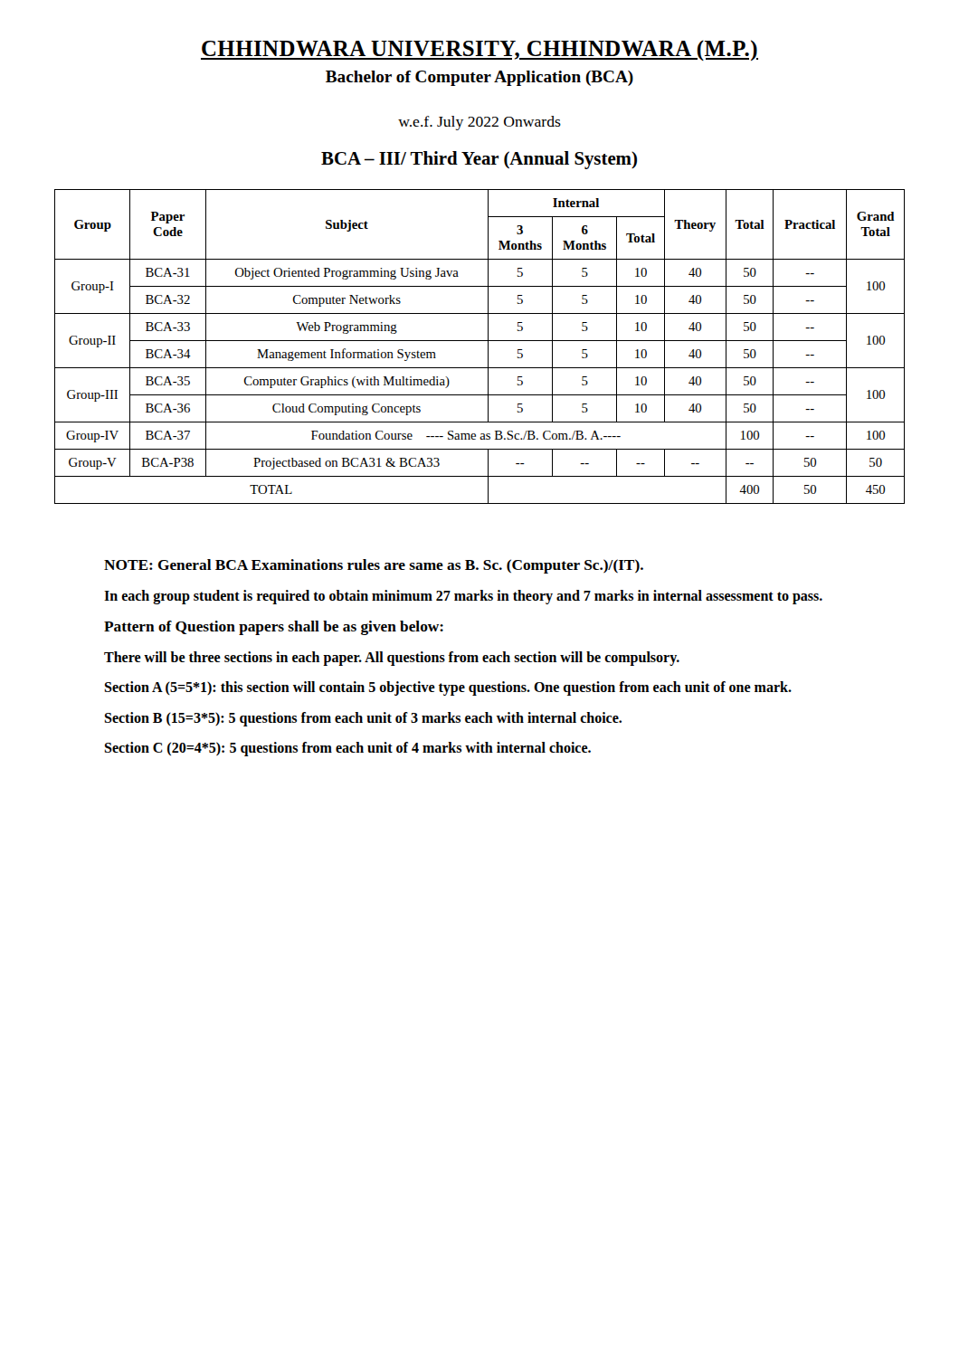CHHINDWARA UNIVERSITY, CHHINDWARA (M.P.)
Bachelor of Computer Application (BCA)
w.e.f. July 2022 Onwards
BCA – III/ Third Year (Annual System)
| Group | Paper Code | Subject | Internal | Theory | Total | Practical | Grand Total |
| --- | --- | --- | --- | --- | --- | --- | --- |
| 3 Months | 6 Months | Total |
| Group-I | BCA-31 | Object Oriented Programming Using Java | 5 | 5 | 10 | 40 | 50 | -- | 100 |
| BCA-32 | Computer Networks | 5 | 5 | 10 | 40 | 50 | -- |
| Group-II | BCA-33 | Web Programming | 5 | 5 | 10 | 40 | 50 | -- | 100 |
| BCA-34 | Management Information System | 5 | 5 | 10 | 40 | 50 | -- |
| Group-III | BCA-35 | Computer Graphics (with Multimedia) | 5 | 5 | 10 | 40 | 50 | -- | 100 |
| BCA-36 | Cloud Computing Concepts | 5 | 5 | 10 | 40 | 50 | -- |
| Group-IV | BCA-37 | Foundation Course ---- Same as B.Sc./B. Com./B. A.---- | 100 | -- | 100 |
| Group-V | BCA-P38 | Projectbased on BCA31 & BCA33 | -- | -- | -- | -- | -- | 50 | 50 |
| TOTAL | | 400 | 50 | 450 |
NOTE: General BCA Examinations rules are same as B. Sc. (Computer Sc.)/(IT).
In each group student is required to obtain minimum 27 marks in theory and 7 marks in internal assessment to pass.
Pattern of Question papers shall be as given below:
There will be three sections in each paper. All questions from each section will be compulsory.
Section A (5=5*1): this section will contain 5 objective type questions. One question from each unit of one mark.
Section B (15=3*5): 5 questions from each unit of 3 marks each with internal choice.
Section C (20=4*5): 5 questions from each unit of 4 marks with internal choice.